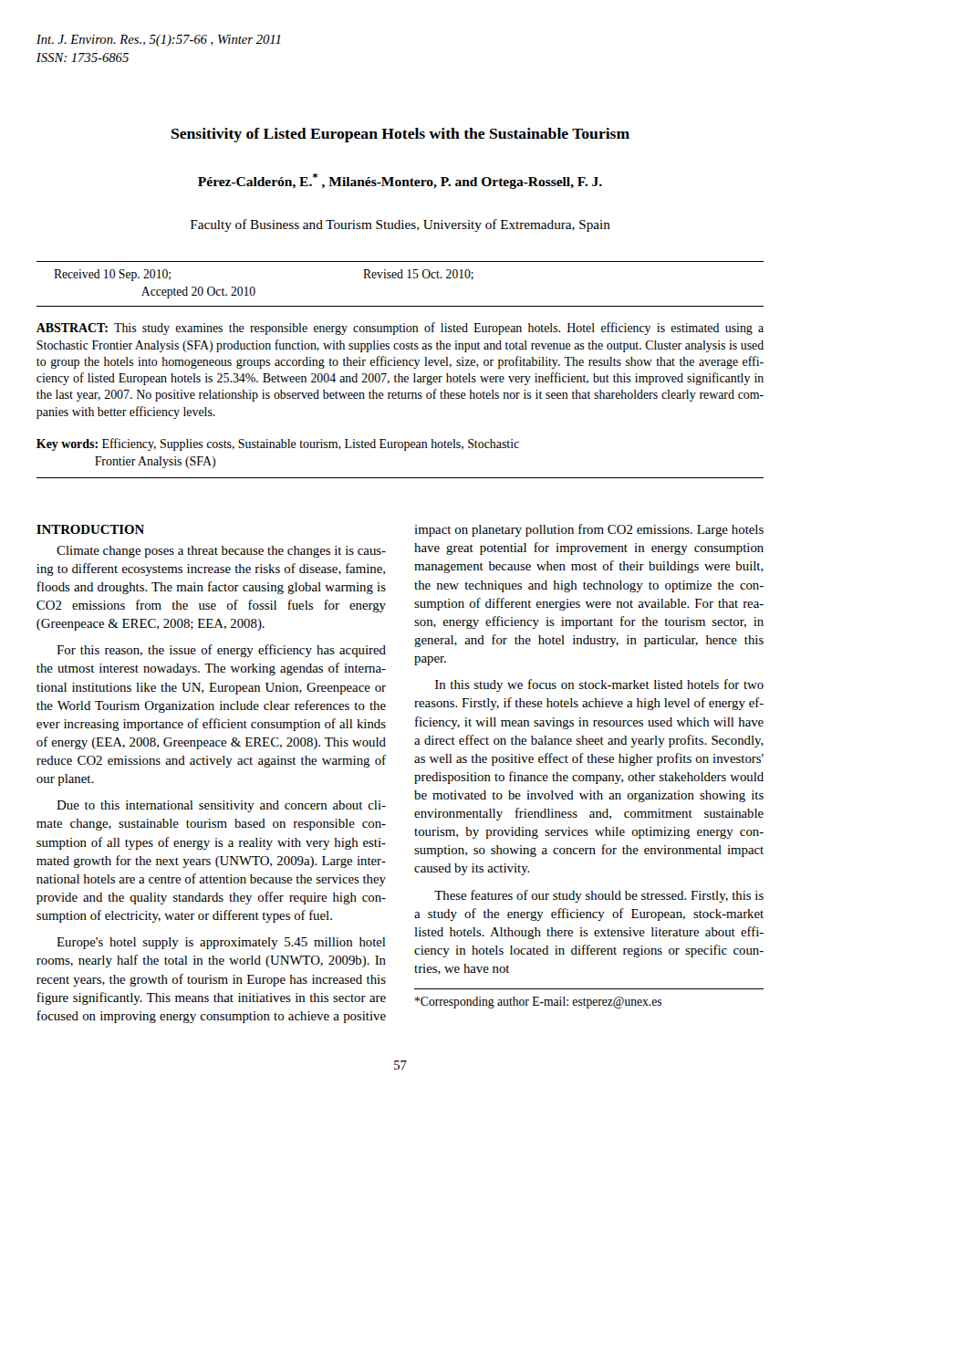Int. J. Environ. Res., 5(1):57-66 , Winter 2011
ISSN: 1735-6865
Sensitivity of Listed European Hotels with the Sustainable Tourism
Pérez-Calderón, E.* , Milanés-Montero, P. and Ortega-Rossell, F. J.
Faculty of Business and Tourism Studies, University of Extremadura, Spain
Received 10 Sep. 2010; Revised 15 Oct. 2010; Accepted 20 Oct. 2010
ABSTRACT: This study examines the responsible energy consumption of listed European hotels. Hotel efficiency is estimated using a Stochastic Frontier Analysis (SFA) production function, with supplies costs as the input and total revenue as the output. Cluster analysis is used to group the hotels into homogeneous groups according to their efficiency level, size, or profitability. The results show that the average efficiency of listed European hotels is 25.34%. Between 2004 and 2007, the larger hotels were very inefficient, but this improved significantly in the last year, 2007. No positive relationship is observed between the returns of these hotels nor is it seen that shareholders clearly reward companies with better efficiency levels.
Key words: Efficiency, Supplies costs, Sustainable tourism, Listed European hotels, Stochastic Frontier Analysis (SFA)
INTRODUCTION
Climate change poses a threat because the changes it is causing to different ecosystems increase the risks of disease, famine, floods and droughts. The main factor causing global warming is CO2 emissions from the use of fossil fuels for energy (Greenpeace & EREC, 2008; EEA, 2008).
For this reason, the issue of energy efficiency has acquired the utmost interest nowadays. The working agendas of international institutions like the UN, European Union, Greenpeace or the World Tourism Organization include clear references to the ever increasing importance of efficient consumption of all kinds of energy (EEA, 2008, Greenpeace & EREC, 2008). This would reduce CO2 emissions and actively act against the warming of our planet.
Due to this international sensitivity and concern about climate change, sustainable tourism based on responsible consumption of all types of energy is a reality with very high estimated growth for the next years (UNWTO, 2009a). Large international hotels are a centre of attention because the services they provide and the quality standards they offer require high consumption of electricity, water or different types of fuel.
Europe's hotel supply is approximately 5.45 million hotel rooms, nearly half the total in the world (UNWTO, 2009b). In recent years, the growth of tourism in Europe has increased this figure significantly. This means that initiatives in this sector are focused on improving energy consumption to achieve a positive impact on planetary pollution from CO2 emissions. Large hotels have great potential for improvement in energy consumption management because when most of their buildings were built, the new techniques and high technology to optimize the consumption of different energies were not available. For that reason, energy efficiency is important for the tourism sector, in general, and for the hotel industry, in particular, hence this paper.
In this study we focus on stock-market listed hotels for two reasons. Firstly, if these hotels achieve a high level of energy efficiency, it will mean savings in resources used which will have a direct effect on the balance sheet and yearly profits. Secondly, as well as the positive effect of these higher profits on investors' predisposition to finance the company, other stakeholders would be motivated to be involved with an organization showing its environmentally friendliness and, commitment sustainable tourism, by providing services while optimizing energy consumption, so showing a concern for the environmental impact caused by its activity.
These features of our study should be stressed. Firstly, this is a study of the energy efficiency of European, stock-market listed hotels. Although there is extensive literature about efficiency in hotels located in different regions or specific countries, we have not
*Corresponding author E-mail: estperez@unex.es
57